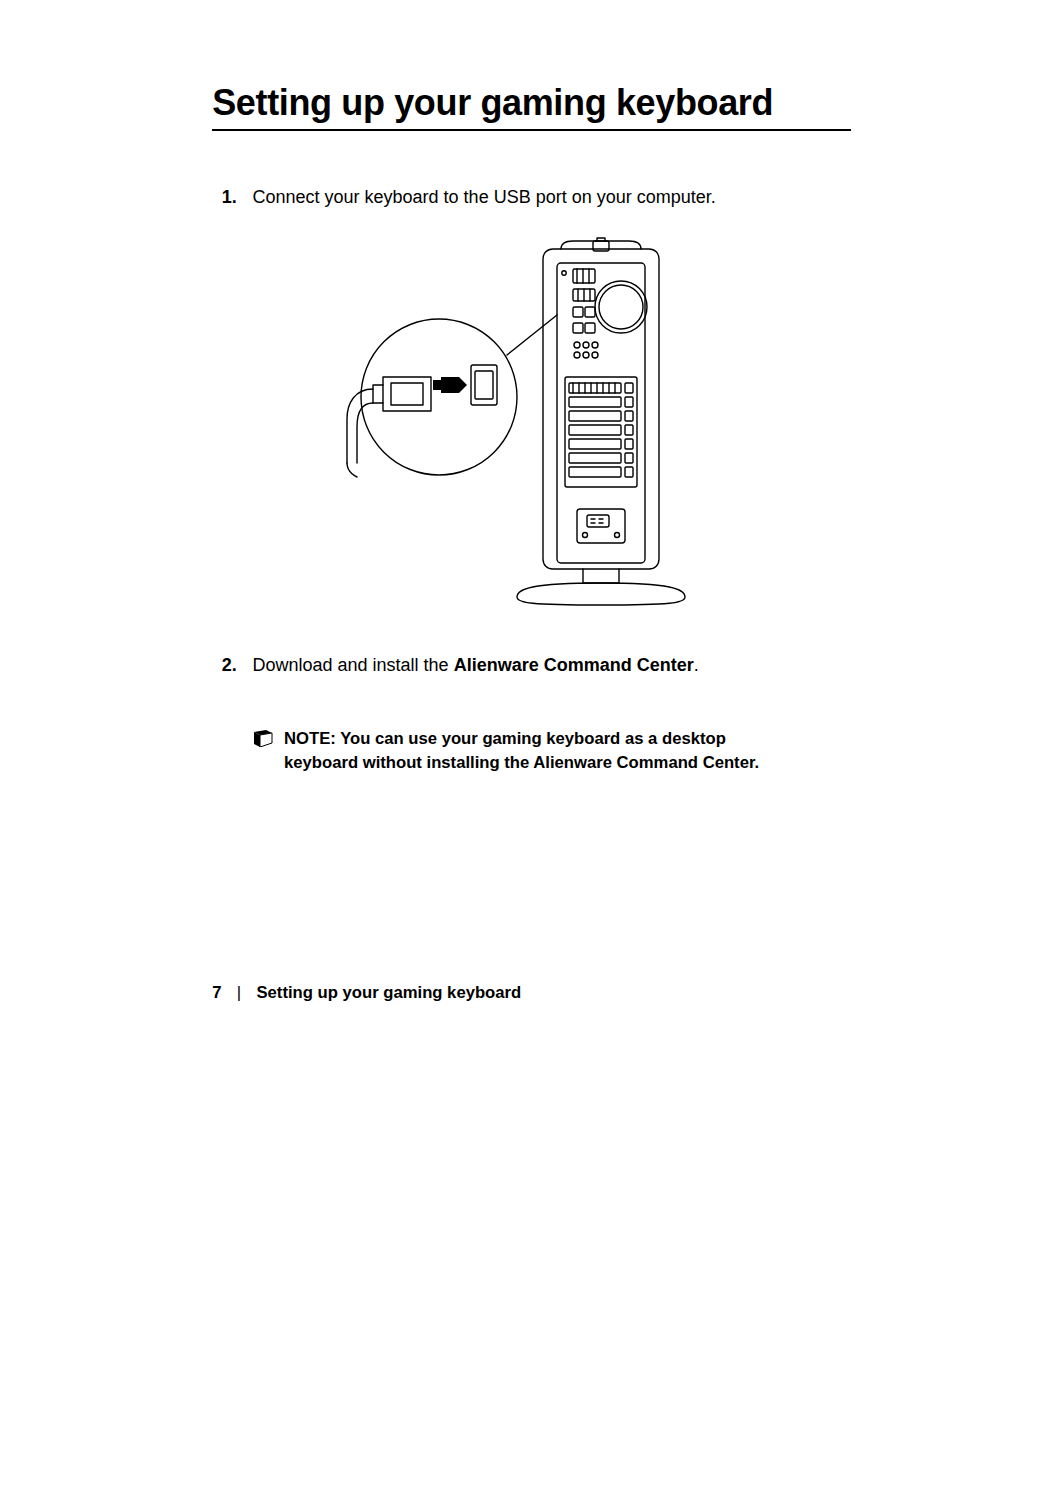Setting up your gaming keyboard
1. Connect your keyboard to the USB port on your computer.
2. Download and install the Alienware Command Center.
NOTE: You can use your gaming keyboard as a desktop keyboard without installing the Alienware Command Center.
7 | Setting up your gaming keyboard